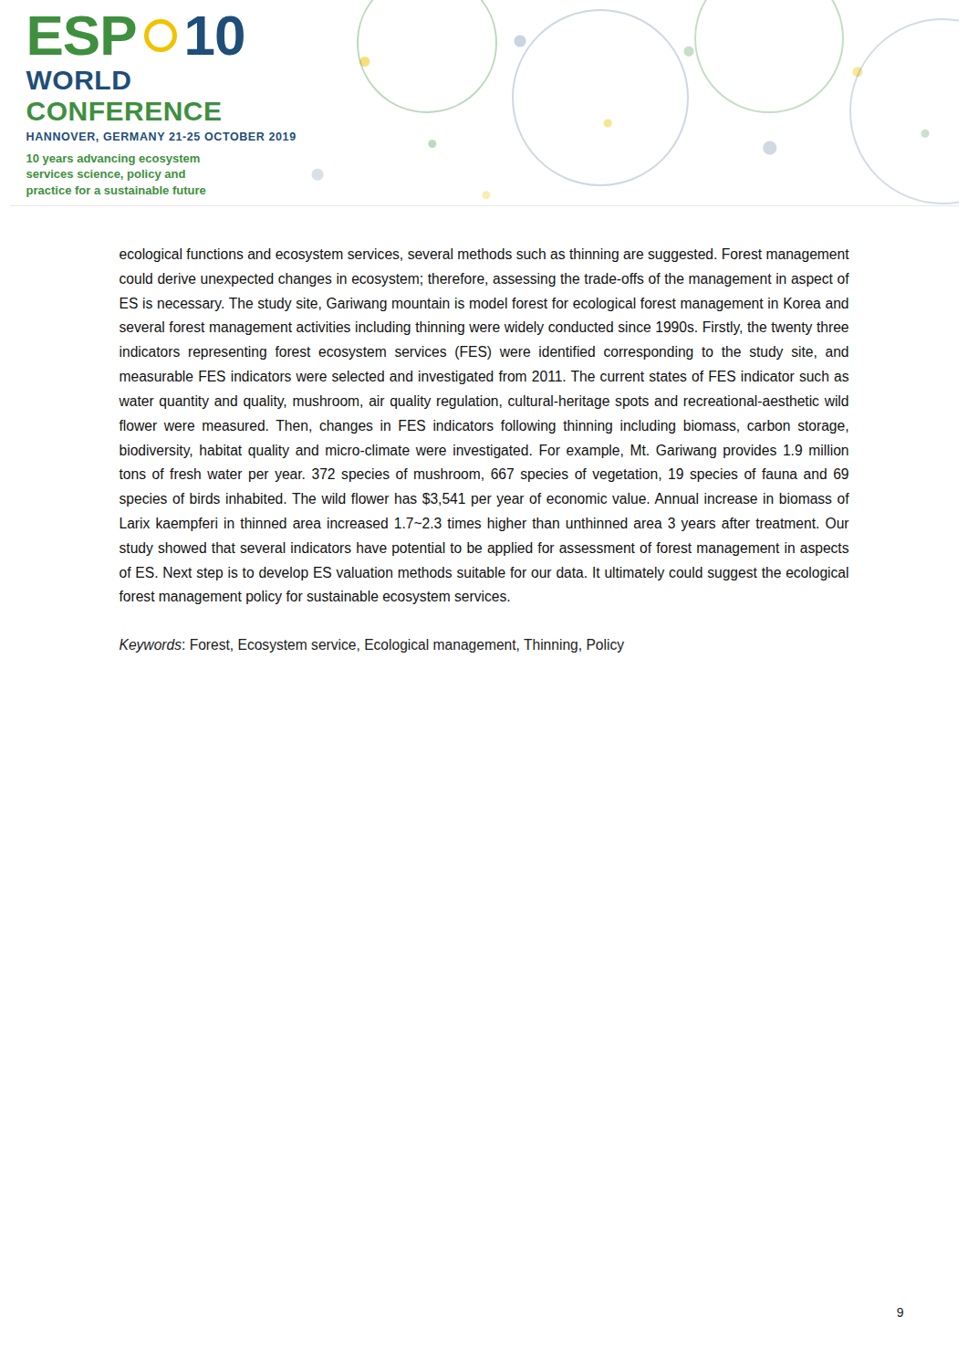ESP 10
WORLD CONFERENCE
HANNOVER, GERMANY 21-25 OCTOBER 2019
10 years advancing ecosystem
services science, policy and
practice for a sustainable future
www.espconference.org
ecological functions and ecosystem services, several methods such as thinning are suggested. Forest management could derive unexpected changes in ecosystem; therefore, assessing the trade-offs of the management in aspect of ES is necessary. The study site, Gariwang mountain is model forest for ecological forest management in Korea and several forest management activities including thinning were widely conducted since 1990s. Firstly, the twenty three indicators representing forest ecosystem services (FES) were identified corresponding to the study site, and measurable FES indicators were selected and investigated from 2011. The current states of FES indicator such as water quantity and quality, mushroom, air quality regulation, cultural-heritage spots and recreational-aesthetic wild flower were measured. Then, changes in FES indicators following thinning including biomass, carbon storage, biodiversity, habitat quality and micro-climate were investigated. For example, Mt. Gariwang provides 1.9 million tons of fresh water per year. 372 species of mushroom, 667 species of vegetation, 19 species of fauna and 69 species of birds inhabited. The wild flower has $3,541 per year of economic value. Annual increase in biomass of Larix kaempferi in thinned area increased 1.7~2.3 times higher than unthinned area 3 years after treatment. Our study showed that several indicators have potential to be applied for assessment of forest management in aspects of ES. Next step is to develop ES valuation methods suitable for our data. It ultimately could suggest the ecological forest management policy for sustainable ecosystem services.
Keywords: Forest, Ecosystem service, Ecological management, Thinning, Policy
9